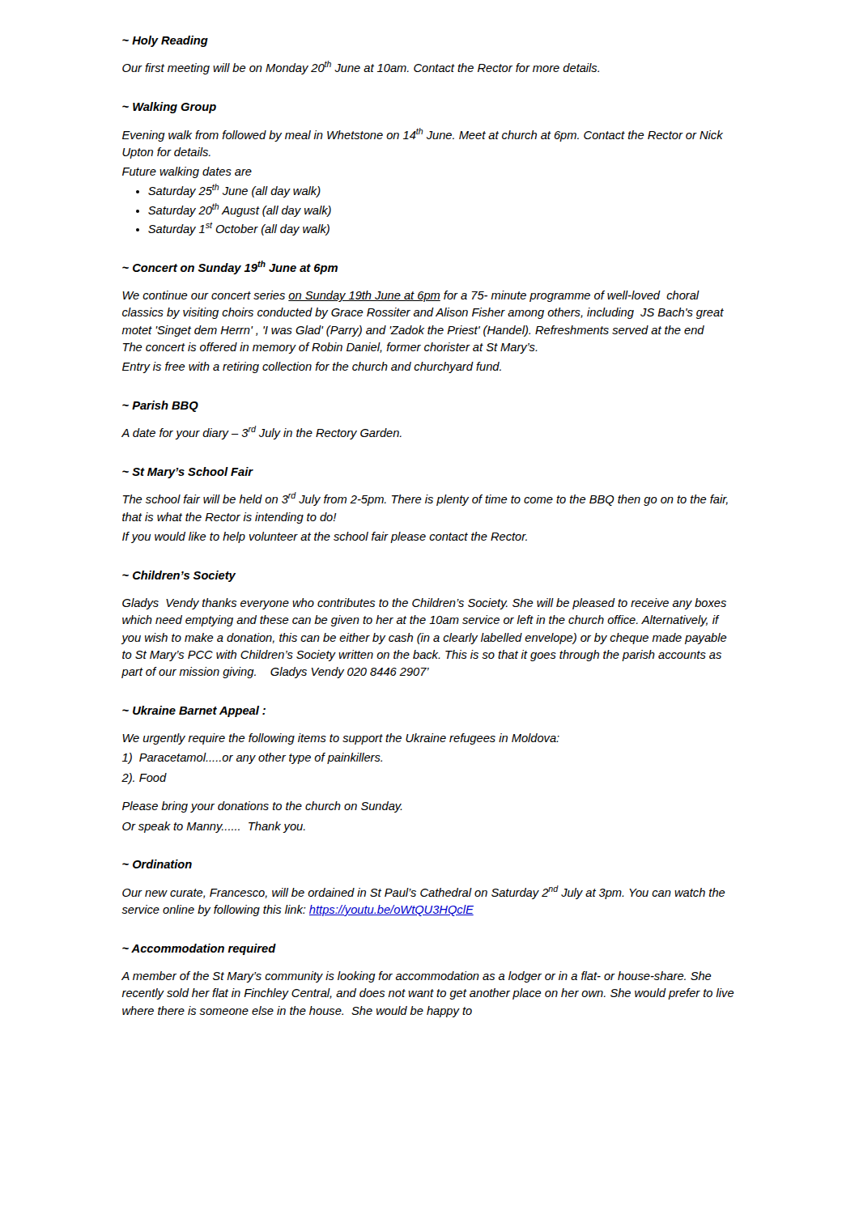~ Holy Reading
Our first meeting will be on Monday 20th June at 10am. Contact the Rector for more details.
~ Walking Group
Evening walk from followed by meal in Whetstone on 14th June. Meet at church at 6pm. Contact the Rector or Nick Upton for details.
Future walking dates are
Saturday 25th June (all day walk)
Saturday 20th August (all day walk)
Saturday 1st October (all day walk)
~ Concert on Sunday 19th June at 6pm
We continue our concert series on Sunday 19th June at 6pm for a 75- minute programme of well-loved choral classics by visiting choirs conducted by Grace Rossiter and Alison Fisher among others, including JS Bach's great motet 'Singet dem Herrn' , 'I was Glad' (Parry) and 'Zadok the Priest' (Handel). Refreshments served at the end The concert is offered in memory of Robin Daniel, former chorister at St Mary’s.
Entry is free with a retiring collection for the church and churchyard fund.
~ Parish BBQ
A date for your diary – 3rd July in the Rectory Garden.
~ St Mary’s School Fair
The school fair will be held on 3rd July from 2-5pm. There is plenty of time to come to the BBQ then go on to the fair, that is what the Rector is intending to do!
If you would like to help volunteer at the school fair please contact the Rector.
~ Children’s Society
Gladys Vendy thanks everyone who contributes to the Children’s Society. She will be pleased to receive any boxes which need emptying and these can be given to her at the 10am service or left in the church office. Alternatively, if you wish to make a donation, this can be either by cash (in a clearly labelled envelope) or by cheque made payable to St Mary’s PCC with Children’s Society written on the back. This is so that it goes through the parish accounts as part of our mission giving. Gladys Vendy 020 8446 2907’
~ Ukraine Barnet Appeal :
We urgently require the following items to support the Ukraine refugees in Moldova:
1) Paracetamol.....or any other type of painkillers.
2). Food
Please bring your donations to the church on Sunday.
Or speak to Manny...... Thank you.
~ Ordination
Our new curate, Francesco, will be ordained in St Paul’s Cathedral on Saturday 2nd July at 3pm. You can watch the service online by following this link: https://youtu.be/oWtQU3HQclE
~ Accommodation required
A member of the St Mary’s community is looking for accommodation as a lodger or in a flat- or house-share. She recently sold her flat in Finchley Central, and does not want to get another place on her own. She would prefer to live where there is someone else in the house. She would be happy to